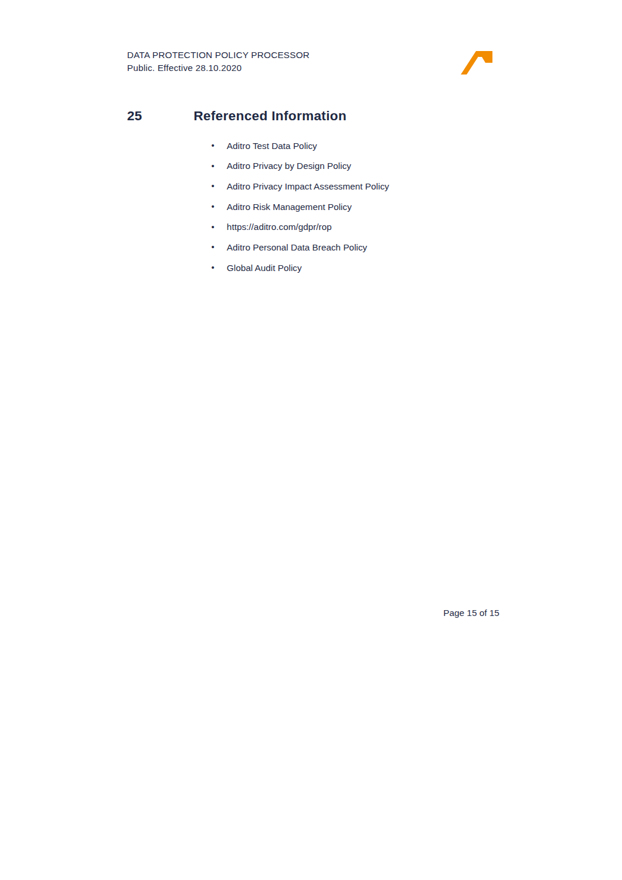DATA PROTECTION POLICY PROCESSOR Public. Effective 28.10.2020
25 Referenced Information
Aditro Test Data Policy
Aditro Privacy by Design Policy
Aditro Privacy Impact Assessment Policy
Aditro Risk Management Policy
https://aditro.com/gdpr/rop
Aditro Personal Data Breach Policy
Global Audit Policy
Page 15 of 15